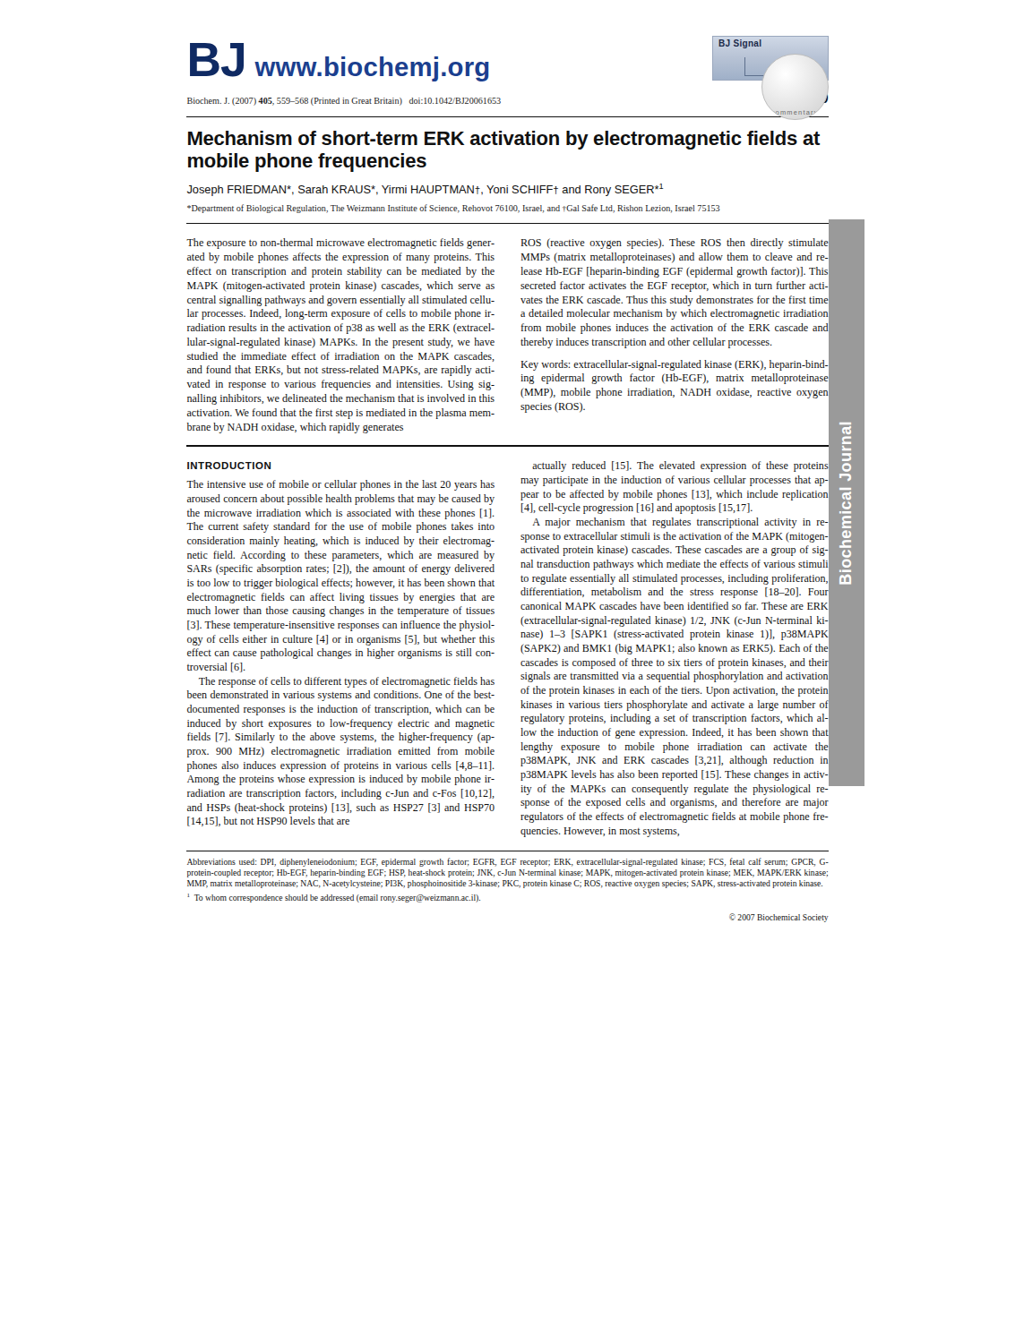BJ www.biochemj.org
BJ Signal
commentary
Biochem. J. (2007) 405, 559–568 (Printed in Great Britain) doi:10.1042/BJ20061653
559
Mechanism of short-term ERK activation by electromagnetic fields at mobile phone frequencies
Joseph FRIEDMAN*, Sarah KRAUS*, Yirmi HAUPTMAN†, Yoni SCHIFF† and Rony SEGER*1
*Department of Biological Regulation, The Weizmann Institute of Science, Rehovot 76100, Israel, and †Gal Safe Ltd, Rishon Lezion, Israel 75153
The exposure to non-thermal microwave electromagnetic fields generated by mobile phones affects the expression of many proteins. This effect on transcription and protein stability can be mediated by the MAPK (mitogen-activated protein kinase) cascades, which serve as central signalling pathways and govern essentially all stimulated cellular processes. Indeed, long-term exposure of cells to mobile phone irradiation results in the activation of p38 as well as the ERK (extracellular-signal-regulated kinase) MAPKs. In the present study, we have studied the immediate effect of irradiation on the MAPK cascades, and found that ERKs, but not stress-related MAPKs, are rapidly activated in response to various frequencies and intensities. Using signalling inhibitors, we delineated the mechanism that is involved in this activation. We found that the first step is mediated in the plasma membrane by NADH oxidase, which rapidly generates
ROS (reactive oxygen species). These ROS then directly stimulate MMPs (matrix metalloproteinases) and allow them to cleave and release Hb-EGF [heparin-binding EGF (epidermal growth factor)]. This secreted factor activates the EGF receptor, which in turn further activates the ERK cascade. Thus this study demonstrates for the first time a detailed molecular mechanism by which electromagnetic irradiation from mobile phones induces the activation of the ERK cascade and thereby induces transcription and other cellular processes.
Key words: extracellular-signal-regulated kinase (ERK), heparin-binding epidermal growth factor (Hb-EGF), matrix metalloproteinase (MMP), mobile phone irradiation, NADH oxidase, reactive oxygen species (ROS).
INTRODUCTION
The intensive use of mobile or cellular phones in the last 20 years has aroused concern about possible health problems that may be caused by the microwave irradiation which is associated with these phones [1]. The current safety standard for the use of mobile phones takes into consideration mainly heating, which is induced by their electromagnetic field. According to these parameters, which are measured by SARs (specific absorption rates; [2]), the amount of energy delivered is too low to trigger biological effects; however, it has been shown that electromagnetic fields can affect living tissues by energies that are much lower than those causing changes in the temperature of tissues [3]. These temperature-insensitive responses can influence the physiology of cells either in culture [4] or in organisms [5], but whether this effect can cause pathological changes in higher organisms is still controversial [6].
The response of cells to different types of electromagnetic fields has been demonstrated in various systems and conditions. One of the best-documented responses is the induction of transcription, which can be induced by short exposures to low-frequency electric and magnetic fields [7]. Similarly to the above systems, the higher-frequency (approx. 900 MHz) electromagnetic irradiation emitted from mobile phones also induces expression of proteins in various cells [4,8–11]. Among the proteins whose expression is induced by mobile phone irradiation are transcription factors, including c-Jun and c-Fos [10,12], and HSPs (heat-shock proteins) [13], such as HSP27 [3] and HSP70 [14,15], but not HSP90 levels that are
actually reduced [15]. The elevated expression of these proteins may participate in the induction of various cellular processes that appear to be affected by mobile phones [13], which include replication [4], cell-cycle progression [16] and apoptosis [15,17].
A major mechanism that regulates transcriptional activity in response to extracellular stimuli is the activation of the MAPK (mitogen-activated protein kinase) cascades. These cascades are a group of signal transduction pathways which mediate the effects of various stimuli to regulate essentially all stimulated processes, including proliferation, differentiation, metabolism and the stress response [18–20]. Four canonical MAPK cascades have been identified so far. These are ERK (extracellular-signal-regulated kinase) 1/2, JNK (c-Jun N-terminal kinase) 1–3 [SAPK1 (stress-activated protein kinase 1)], p38MAPK (SAPK2) and BMK1 (big MAPK1; also known as ERK5). Each of the cascades is composed of three to six tiers of protein kinases, and their signals are transmitted via a sequential phosphorylation and activation of the protein kinases in each of the tiers. Upon activation, the protein kinases in various tiers phosphorylate and activate a large number of regulatory proteins, including a set of transcription factors, which allow the induction of gene expression. Indeed, it has been shown that lengthy exposure to mobile phone irradiation can activate the p38MAPK, JNK and ERK cascades [3,21], although reduction in p38MAPK levels has also been reported [15]. These changes in activity of the MAPKs can consequently regulate the physiological response of the exposed cells and organisms, and therefore are major regulators of the effects of electromagnetic fields at mobile phone frequencies. However, in most systems,
Abbreviations used: DPI, diphenyleneiodonium; EGF, epidermal growth factor; EGFR, EGF receptor; ERK, extracellular-signal-regulated kinase; FCS, fetal calf serum; GPCR, G-protein-coupled receptor; Hb-EGF, heparin-binding EGF; HSP, heat-shock protein; JNK, c-Jun N-terminal kinase; MAPK, mitogen-activated protein kinase; MEK, MAPK/ERK kinase; MMP, matrix metalloproteinase; NAC, N-acetylcysteine; PI3K, phosphoinositide 3-kinase; PKC, protein kinase C; ROS, reactive oxygen species; SAPK, stress-activated protein kinase.
1 To whom correspondence should be addressed (email rony.seger@weizmann.ac.il).
© 2007 Biochemical Society
Biochemical Journal